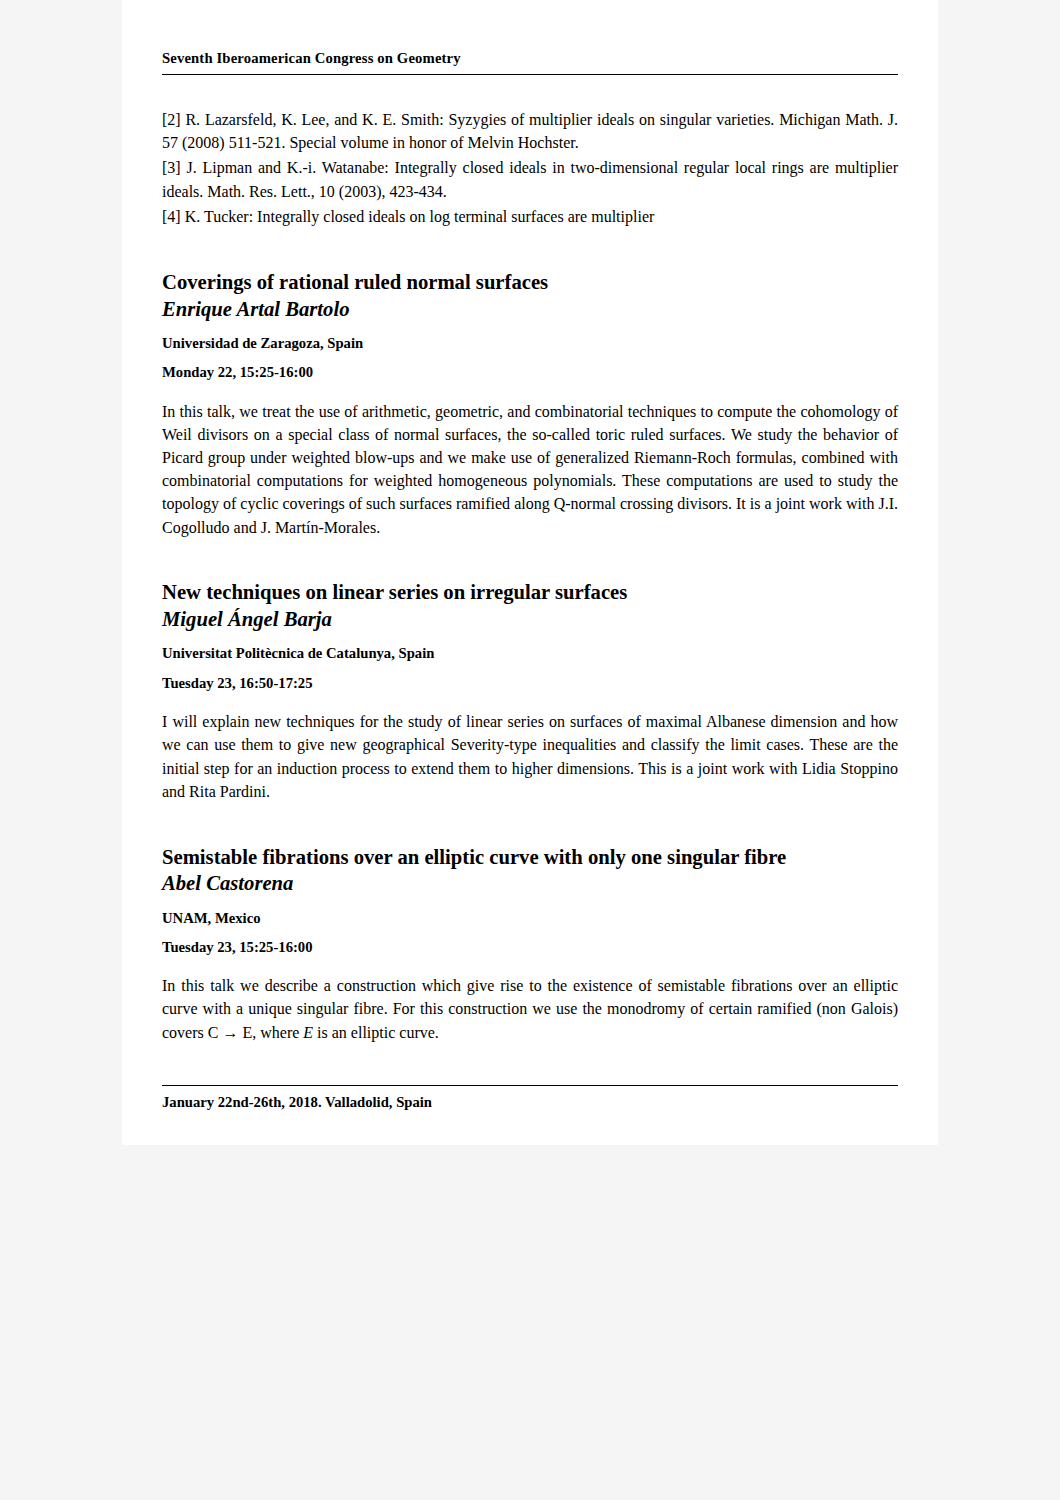Seventh Iberoamerican Congress on Geometry
[2] R. Lazarsfeld, K. Lee, and K. E. Smith: Syzygies of multiplier ideals on singular varieties. Michigan Math. J. 57 (2008) 511-521. Special volume in honor of Melvin Hochster.
[3] J. Lipman and K.-i. Watanabe: Integrally closed ideals in two-dimensional regular local rings are multiplier ideals. Math. Res. Lett., 10 (2003), 423-434.
[4] K. Tucker: Integrally closed ideals on log terminal surfaces are multiplier
Coverings of rational ruled normal surfaces
Enrique Artal Bartolo
Universidad de Zaragoza, Spain
Monday 22, 15:25-16:00
In this talk, we treat the use of arithmetic, geometric, and combinatorial techniques to compute the cohomology of Weil divisors on a special class of normal surfaces, the so-called toric ruled surfaces. We study the behavior of Picard group under weighted blow-ups and we make use of generalized Riemann-Roch formulas, combined with combinatorial computations for weighted homogeneous polynomials. These computations are used to study the topology of cyclic coverings of such surfaces ramified along Q-normal crossing divisors. It is a joint work with J.I. Cogolludo and J. Martín-Morales.
New techniques on linear series on irregular surfaces
Miguel Ángel Barja
Universitat Politècnica de Catalunya, Spain
Tuesday 23, 16:50-17:25
I will explain new techniques for the study of linear series on surfaces of maximal Albanese dimension and how we can use them to give new geographical Severity-type inequalities and classify the limit cases. These are the initial step for an induction process to extend them to higher dimensions. This is a joint work with Lidia Stoppino and Rita Pardini.
Semistable fibrations over an elliptic curve with only one singular fibre
Abel Castorena
UNAM, Mexico
Tuesday 23, 15:25-16:00
In this talk we describe a construction which give rise to the existence of semistable fibrations over an elliptic curve with a unique singular fibre. For this construction we use the monodromy of certain ramified (non Galois) covers C → E, where E is an elliptic curve.
January 22nd-26th, 2018. Valladolid, Spain